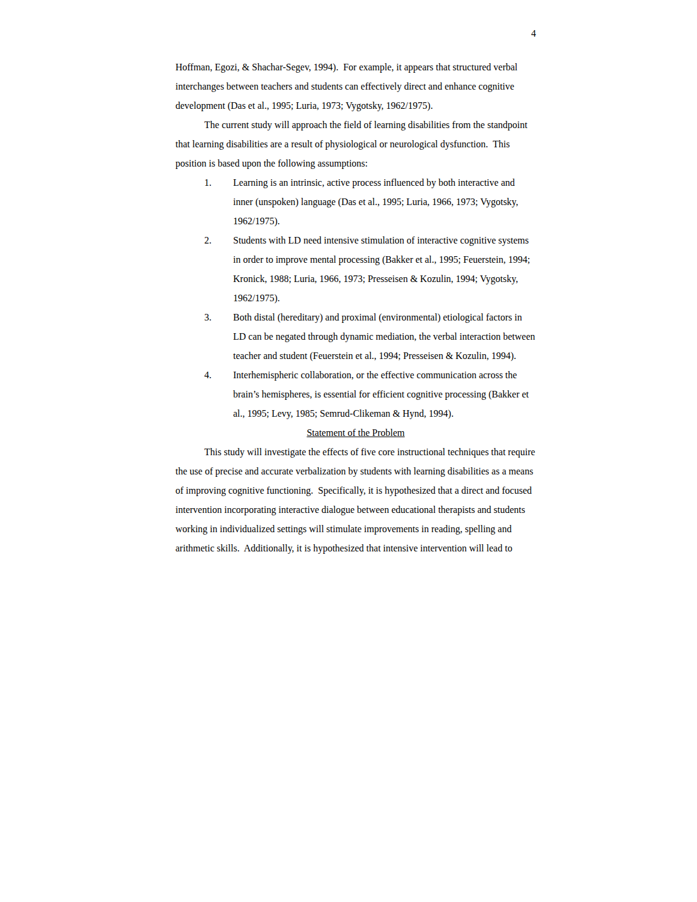4
Hoffman, Egozi, & Shachar-Segev, 1994). For example, it appears that structured verbal interchanges between teachers and students can effectively direct and enhance cognitive development (Das et al., 1995; Luria, 1973; Vygotsky, 1962/1975).
The current study will approach the field of learning disabilities from the standpoint that learning disabilities are a result of physiological or neurological dysfunction. This position is based upon the following assumptions:
Learning is an intrinsic, active process influenced by both interactive and inner (unspoken) language (Das et al., 1995; Luria, 1966, 1973; Vygotsky, 1962/1975).
Students with LD need intensive stimulation of interactive cognitive systems in order to improve mental processing (Bakker et al., 1995; Feuerstein, 1994; Kronick, 1988; Luria, 1966, 1973; Presseisen & Kozulin, 1994; Vygotsky, 1962/1975).
Both distal (hereditary) and proximal (environmental) etiological factors in LD can be negated through dynamic mediation, the verbal interaction between teacher and student (Feuerstein et al., 1994; Presseisen & Kozulin, 1994).
Interhemispheric collaboration, or the effective communication across the brain’s hemispheres, is essential for efficient cognitive processing (Bakker et al., 1995; Levy, 1985; Semrud-Clikeman & Hynd, 1994).
Statement of the Problem
This study will investigate the effects of five core instructional techniques that require the use of precise and accurate verbalization by students with learning disabilities as a means of improving cognitive functioning. Specifically, it is hypothesized that a direct and focused intervention incorporating interactive dialogue between educational therapists and students working in individualized settings will stimulate improvements in reading, spelling and arithmetic skills. Additionally, it is hypothesized that intensive intervention will lead to